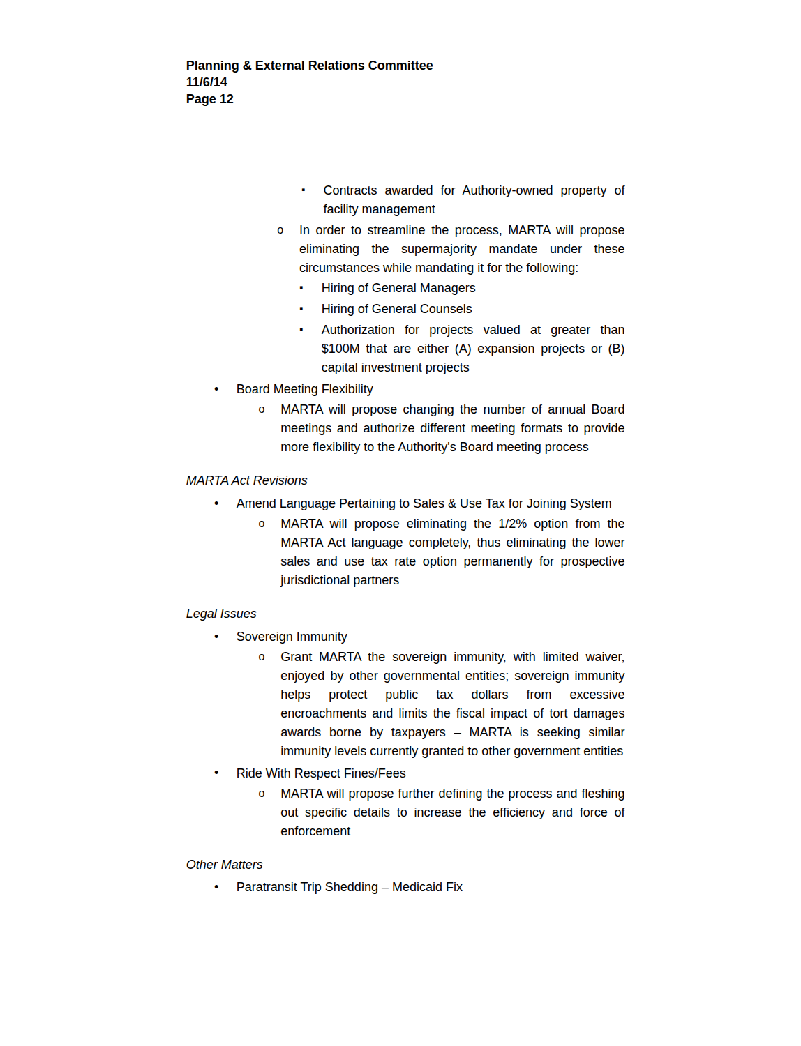Planning & External Relations Committee
11/6/14
Page 12
Contracts awarded for Authority-owned property of facility management
In order to streamline the process, MARTA will propose eliminating the supermajority mandate under these circumstances while mandating it for the following:
Hiring of General Managers
Hiring of General Counsels
Authorization for projects valued at greater than $100M that are either (A) expansion projects or (B) capital investment projects
Board Meeting Flexibility
MARTA will propose changing the number of annual Board meetings and authorize different meeting formats to provide more flexibility to the Authority's Board meeting process
MARTA Act Revisions
Amend Language Pertaining to Sales & Use Tax for Joining System
MARTA will propose eliminating the 1/2% option from the MARTA Act language completely, thus eliminating the lower sales and use tax rate option permanently for prospective jurisdictional partners
Legal Issues
Sovereign Immunity
Grant MARTA the sovereign immunity, with limited waiver, enjoyed by other governmental entities; sovereign immunity helps protect public tax dollars from excessive encroachments and limits the fiscal impact of tort damages awards borne by taxpayers – MARTA is seeking similar immunity levels currently granted to other government entities
Ride With Respect Fines/Fees
MARTA will propose further defining the process and fleshing out specific details to increase the efficiency and force of enforcement
Other Matters
Paratransit Trip Shedding – Medicaid Fix